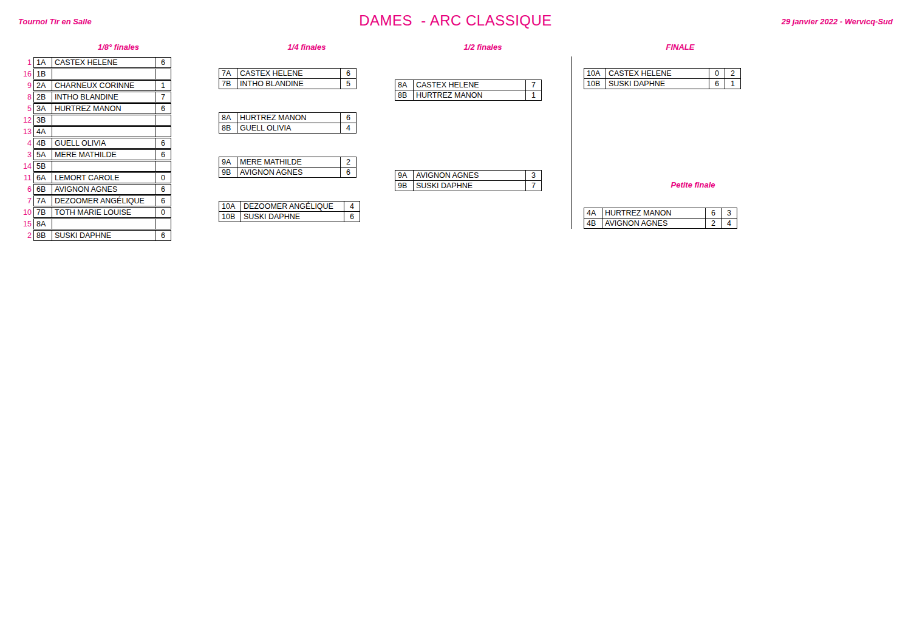Tournoi Tir en Salle
DAMES - ARC CLASSIQUE
29 janvier 2022 - Wervicq-Sud
1/8° finales
1/4 finales
1/2 finales
FINALE
1
| 1A | CASTEX HELENE | 6 |
16
| 1B | | |
9
| 2A | CHARNEUX CORINNE | 1 |
8
| 2B | INTHO BLANDINE | 7 |
5
| 3A | HURTREZ MANON | 6 |
12
| 3B | | |
13
| 4A | | |
4
| 4B | GUELL OLIVIA | 6 |
3
| 5A | MERE MATHILDE | 6 |
14
| 5B | | |
11
| 6A | LEMORT CAROLE | 0 |
6
| 6B | AVIGNON AGNES | 6 |
7
| 7A | DEZOOMER ANGÉLIQUE | 6 |
10
| 7B | TOTH MARIE LOUISE | 0 |
15
| 8A | | |
2
| 8B | SUSKI DAPHNE | 6 |
| 7A | CASTEX HELENE | 6 |
| 7B | INTHO BLANDINE | 5 |
| 8A | HURTREZ MANON | 6 |
| 8B | GUELL OLIVIA | 4 |
| 9A | MERE MATHILDE | 2 |
| 9B | AVIGNON AGNES | 6 |
| 10A | DEZOOMER ANGÉLIQUE | 4 |
| 10B | SUSKI DAPHNE | 6 |
| 8A | CASTEX HELENE | 7 |
| 8B | HURTREZ MANON | 1 |
| 9A | AVIGNON AGNES | 3 |
| 9B | SUSKI DAPHNE | 7 |
| 10A | CASTEX HELENE | 0 | 2 |
| 10B | SUSKI DAPHNE | 6 | 1 |
Petite finale
| 4A | HURTREZ MANON | 6 | 3 |
| 4B | AVIGNON AGNES | 2 | 4 |